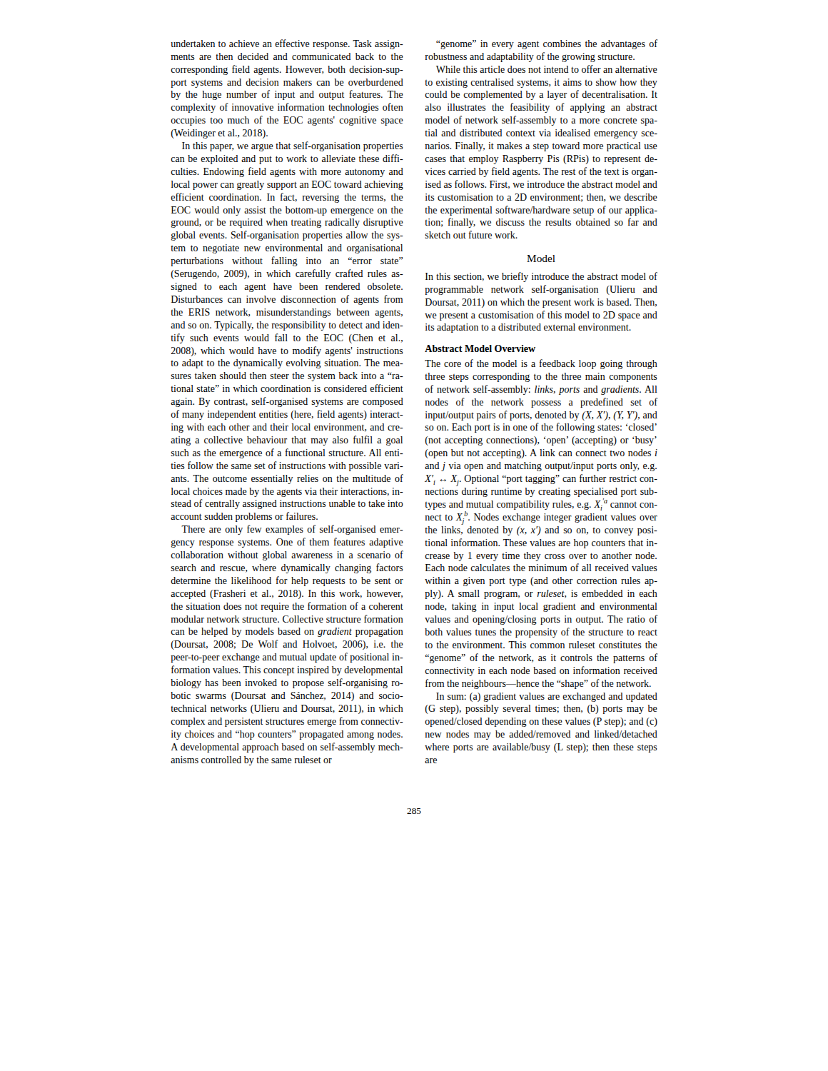undertaken to achieve an effective response. Task assignments are then decided and communicated back to the corresponding field agents. However, both decision-support systems and decision makers can be overburdened by the huge number of input and output features. The complexity of innovative information technologies often occupies too much of the EOC agents' cognitive space (Weidinger et al., 2018).
In this paper, we argue that self-organisation properties can be exploited and put to work to alleviate these difficulties. Endowing field agents with more autonomy and local power can greatly support an EOC toward achieving efficient coordination. In fact, reversing the terms, the EOC would only assist the bottom-up emergence on the ground, or be required when treating radically disruptive global events. Self-organisation properties allow the system to negotiate new environmental and organisational perturbations without falling into an “error state” (Serugendo, 2009), in which carefully crafted rules assigned to each agent have been rendered obsolete. Disturbances can involve disconnection of agents from the ERIS network, misunderstandings between agents, and so on. Typically, the responsibility to detect and identify such events would fall to the EOC (Chen et al., 2008), which would have to modify agents' instructions to adapt to the dynamically evolving situation. The measures taken should then steer the system back into a “rational state” in which coordination is considered efficient again. By contrast, self-organised systems are composed of many independent entities (here, field agents) interacting with each other and their local environment, and creating a collective behaviour that may also fulfil a goal such as the emergence of a functional structure. All entities follow the same set of instructions with possible variants. The outcome essentially relies on the multitude of local choices made by the agents via their interactions, instead of centrally assigned instructions unable to take into account sudden problems or failures.
There are only few examples of self-organised emergency response systems. One of them features adaptive collaboration without global awareness in a scenario of search and rescue, where dynamically changing factors determine the likelihood for help requests to be sent or accepted (Frasheri et al., 2018). In this work, however, the situation does not require the formation of a coherent modular network structure. Collective structure formation can be helped by models based on gradient propagation (Doursat, 2008; De Wolf and Holvoet, 2006), i.e. the peer-to-peer exchange and mutual update of positional information values. This concept inspired by developmental biology has been invoked to propose self-organising robotic swarms (Doursat and Sánchez, 2014) and socio-technical networks (Ulieru and Doursat, 2011), in which complex and persistent structures emerge from connectivity choices and “hop counters” propagated among nodes. A developmental approach based on self-assembly mechanisms controlled by the same ruleset or
“genome” in every agent combines the advantages of robustness and adaptability of the growing structure.
While this article does not intend to offer an alternative to existing centralised systems, it aims to show how they could be complemented by a layer of decentralisation. It also illustrates the feasibility of applying an abstract model of network self-assembly to a more concrete spatial and distributed context via idealised emergency scenarios. Finally, it makes a step toward more practical use cases that employ Raspberry Pis (RPis) to represent devices carried by field agents. The rest of the text is organised as follows. First, we introduce the abstract model and its customisation to a 2D environment; then, we describe the experimental software/hardware setup of our application; finally, we discuss the results obtained so far and sketch out future work.
Model
In this section, we briefly introduce the abstract model of programmable network self-organisation (Ulieru and Doursat, 2011) on which the present work is based. Then, we present a customisation of this model to 2D space and its adaptation to a distributed external environment.
Abstract Model Overview
The core of the model is a feedback loop going through three steps corresponding to the three main components of network self-assembly: links, ports and gradients. All nodes of the network possess a predefined set of input/output pairs of ports, denoted by (X, X′), (Y, Y′), and so on. Each port is in one of the following states: ‘closed’ (not accepting connections), ‘open’ (accepting) or ‘busy’ (open but not accepting). A link can connect two nodes i and j via open and matching output/input ports only, e.g. X′i ↔ Xj. Optional “port tagging” can further restrict connections during runtime by creating specialised port subtypes and mutual compatibility rules, e.g. Xi′a cannot connect to Xjb. Nodes exchange integer gradient values over the links, denoted by (x, x′) and so on, to convey positional information. These values are hop counters that increase by 1 every time they cross over to another node. Each node calculates the minimum of all received values within a given port type (and other correction rules apply). A small program, or ruleset, is embedded in each node, taking in input local gradient and environmental values and opening/closing ports in output. The ratio of both values tunes the propensity of the structure to react to the environment. This common ruleset constitutes the “genome” of the network, as it controls the patterns of connectivity in each node based on information received from the neighbours—hence the “shape” of the network.
In sum: (a) gradient values are exchanged and updated (G step), possibly several times; then, (b) ports may be opened/closed depending on these values (P step); and (c) new nodes may be added/removed and linked/detached where ports are available/busy (L step); then these steps are
285